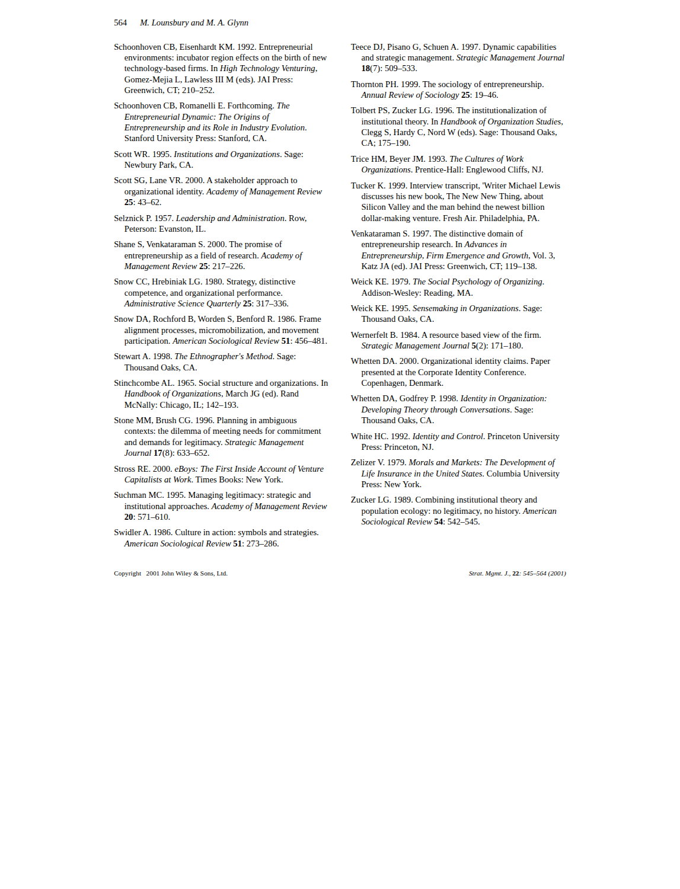564 M. Lounsbury and M. A. Glynn
Schoonhoven CB, Eisenhardt KM. 1992. Entrepreneurial environments: incubator region effects on the birth of new technology-based firms. In High Technology Venturing, Gomez-Mejia L, Lawless III M (eds). JAI Press: Greenwich, CT; 210–252.
Schoonhoven CB, Romanelli E. Forthcoming. The Entrepreneurial Dynamic: The Origins of Entrepreneurship and its Role in Industry Evolution. Stanford University Press: Stanford, CA.
Scott WR. 1995. Institutions and Organizations. Sage: Newbury Park, CA.
Scott SG, Lane VR. 2000. A stakeholder approach to organizational identity. Academy of Management Review 25: 43–62.
Selznick P. 1957. Leadership and Administration. Row, Peterson: Evanston, IL.
Shane S, Venkataraman S. 2000. The promise of entrepreneurship as a field of research. Academy of Management Review 25: 217–226.
Snow CC, Hrebiniak LG. 1980. Strategy, distinctive competence, and organizational performance. Administrative Science Quarterly 25: 317–336.
Snow DA, Rochford B, Worden S, Benford R. 1986. Frame alignment processes, micromobilization, and movement participation. American Sociological Review 51: 456–481.
Stewart A. 1998. The Ethnographer's Method. Sage: Thousand Oaks, CA.
Stinchcombe AL. 1965. Social structure and organizations. In Handbook of Organizations, March JG (ed). Rand McNally: Chicago, IL; 142–193.
Stone MM, Brush CG. 1996. Planning in ambiguous contexts: the dilemma of meeting needs for commitment and demands for legitimacy. Strategic Management Journal 17(8): 633–652.
Stross RE. 2000. eBoys: The First Inside Account of Venture Capitalists at Work. Times Books: New York.
Suchman MC. 1995. Managing legitimacy: strategic and institutional approaches. Academy of Management Review 20: 571–610.
Swidler A. 1986. Culture in action: symbols and strategies. American Sociological Review 51: 273–286.
Teece DJ, Pisano G, Schuen A. 1997. Dynamic capabilities and strategic management. Strategic Management Journal 18(7): 509–533.
Thornton PH. 1999. The sociology of entrepreneurship. Annual Review of Sociology 25: 19–46.
Tolbert PS, Zucker LG. 1996. The institutionalization of institutional theory. In Handbook of Organization Studies, Clegg S, Hardy C, Nord W (eds). Sage: Thousand Oaks, CA; 175–190.
Trice HM, Beyer JM. 1993. The Cultures of Work Organizations. Prentice-Hall: Englewood Cliffs, NJ.
Tucker K. 1999. Interview transcript, 'Writer Michael Lewis discusses his new book, The New New Thing, about Silicon Valley and the man behind the newest billion dollar-making venture. Fresh Air. Philadelphia, PA.
Venkataraman S. 1997. The distinctive domain of entrepreneurship research. In Advances in Entrepreneurship, Firm Emergence and Growth, Vol. 3, Katz JA (ed). JAI Press: Greenwich, CT; 119–138.
Weick KE. 1979. The Social Psychology of Organizing. Addison-Wesley: Reading, MA.
Weick KE. 1995. Sensemaking in Organizations. Sage: Thousand Oaks, CA.
Wernerfelt B. 1984. A resource based view of the firm. Strategic Management Journal 5(2): 171–180.
Whetten DA. 2000. Organizational identity claims. Paper presented at the Corporate Identity Conference. Copenhagen, Denmark.
Whetten DA, Godfrey P. 1998. Identity in Organization: Developing Theory through Conversations. Sage: Thousand Oaks, CA.
White HC. 1992. Identity and Control. Princeton University Press: Princeton, NJ.
Zelizer V. 1979. Morals and Markets: The Development of Life Insurance in the United States. Columbia University Press: New York.
Zucker LG. 1989. Combining institutional theory and population ecology: no legitimacy, no history. American Sociological Review 54: 542–545.
Copyright 2001 John Wiley & Sons, Ltd. Strat. Mgmt. J., 22: 545–564 (2001)